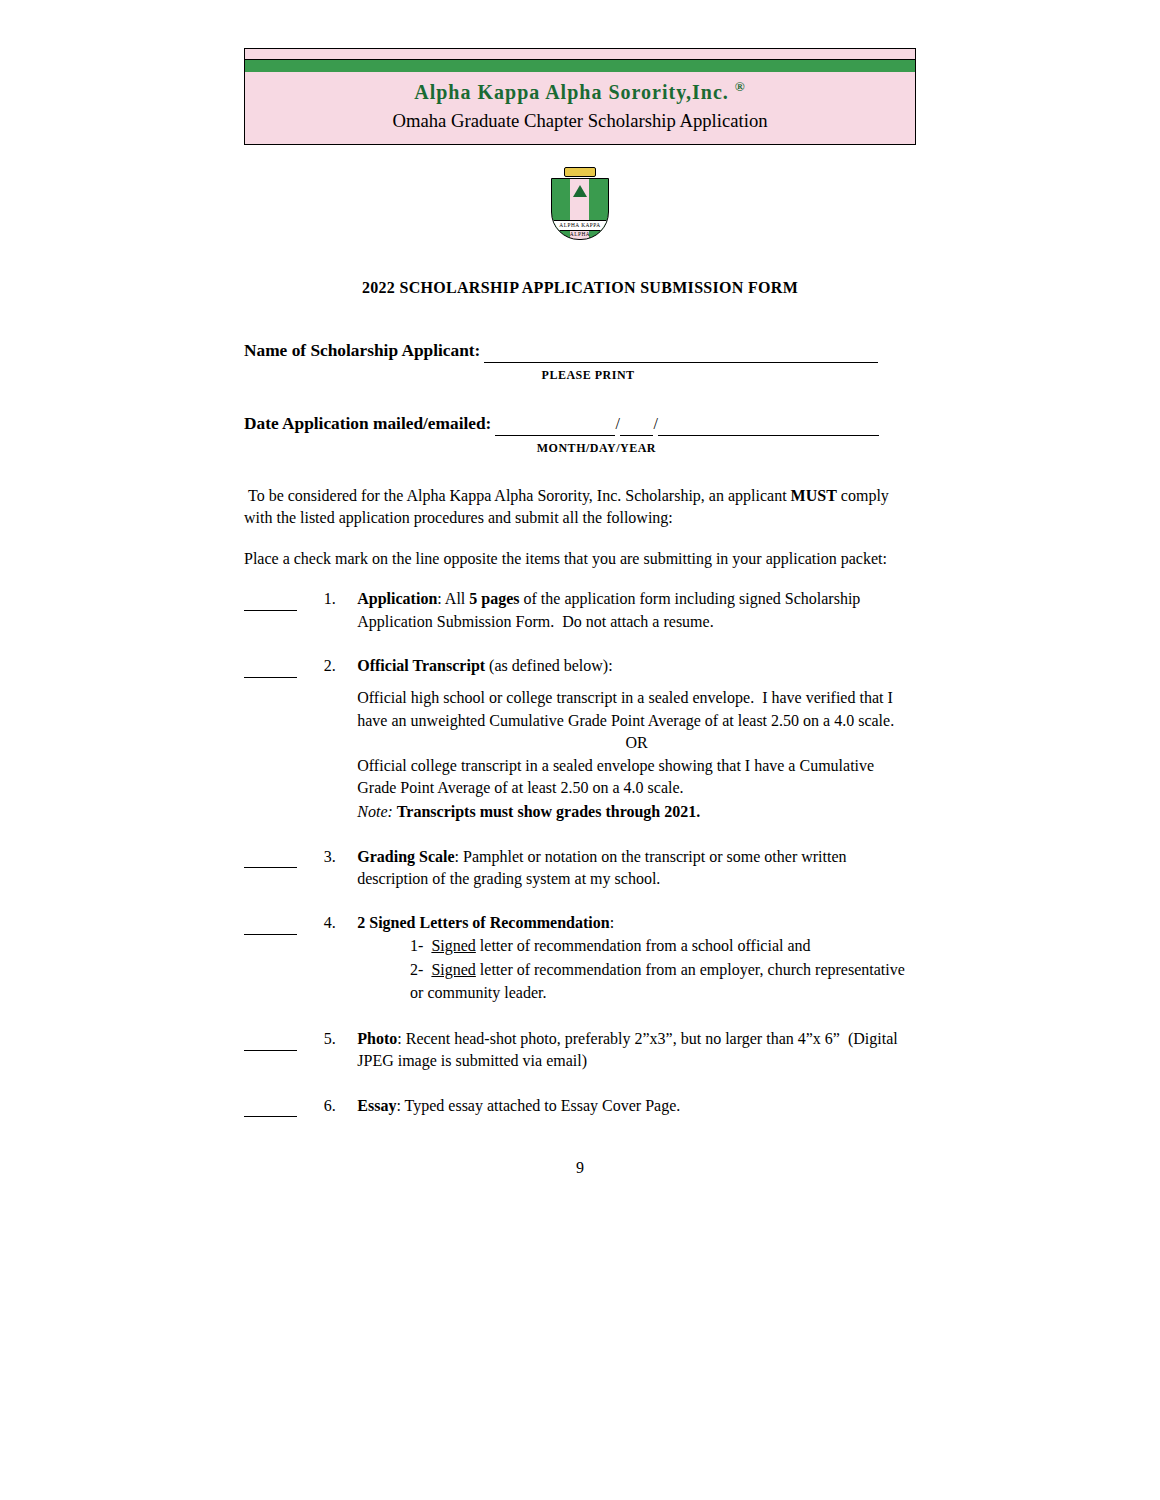Alpha Kappa Alpha Sorority,Inc. ®
Omaha Graduate Chapter Scholarship Application
ALPHA KAPPA ALPHA
2022 SCHOLARSHIP APPLICATION SUBMISSION FORM
Name of Scholarship Applicant:
PLEASE PRINT
Date Application mailed/emailed: / /
MONTH/DAY/YEAR
To be considered for the Alpha Kappa Alpha Sorority, Inc. Scholarship, an applicant MUST comply with the listed application procedures and submit all the following:
Place a check mark on the line opposite the items that you are submitting in your application packet:
1. Application: All 5 pages of the application form including signed Scholarship Application Submission Form. Do not attach a resume.
2. Official Transcript (as defined below):
Official high school or college transcript in a sealed envelope. I have verified that I have an unweighted Cumulative Grade Point Average of at least 2.50 on a 4.0 scale.
OR
Official college transcript in a sealed envelope showing that I have a Cumulative Grade Point Average of at least 2.50 on a 4.0 scale.
Note: Transcripts must show grades through 2021.
3. Grading Scale: Pamphlet or notation on the transcript or some other written description of the grading system at my school.
4. 2 Signed Letters of Recommendation:
1- Signed letter of recommendation from a school official and
2- Signed letter of recommendation from an employer, church representative or community leader.
5. Photo: Recent head-shot photo, preferably 2”x3”, but no larger than 4”x 6” (Digital JPEG image is submitted via email)
6. Essay: Typed essay attached to Essay Cover Page.
9